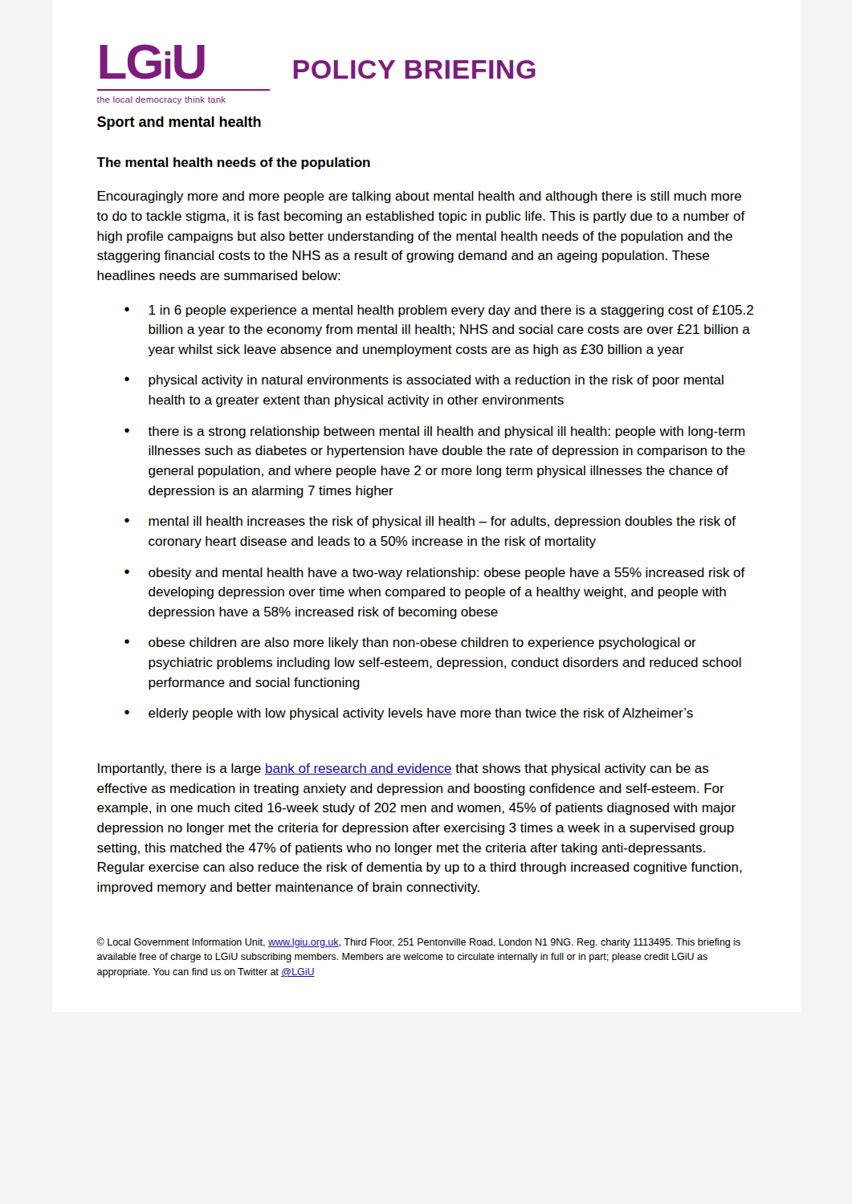LGi U
the local democracy think tank
POLICY BRIEFING
Sport and mental health
The mental health needs of the population
Encouragingly more and more people are talking about mental health and although there is still much more to do to tackle stigma, it is fast becoming an established topic in public life. This is partly due to a number of high profile campaigns but also better understanding of the mental health needs of the population and the staggering financial costs to the NHS as a result of growing demand and an ageing population. These headlines needs are summarised below:
1 in 6 people experience a mental health problem every day and there is a staggering cost of £105.2 billion a year to the economy from mental ill health; NHS and social care costs are over £21 billion a year whilst sick leave absence and unemployment costs are as high as £30 billion a year
physical activity in natural environments is associated with a reduction in the risk of poor mental health to a greater extent than physical activity in other environments
there is a strong relationship between mental ill health and physical ill health: people with long-term illnesses such as diabetes or hypertension have double the rate of depression in comparison to the general population, and where people have 2 or more long term physical illnesses the chance of depression is an alarming 7 times higher
mental ill health increases the risk of physical ill health – for adults, depression doubles the risk of coronary heart disease and leads to a 50% increase in the risk of mortality
obesity and mental health have a two-way relationship: obese people have a 55% increased risk of developing depression over time when compared to people of a healthy weight, and people with depression have a 58% increased risk of becoming obese
obese children are also more likely than non-obese children to experience psychological or psychiatric problems including low self-esteem, depression, conduct disorders and reduced school performance and social functioning
elderly people with low physical activity levels have more than twice the risk of Alzheimer’s
Importantly, there is a large bank of research and evidence that shows that physical activity can be as effective as medication in treating anxiety and depression and boosting confidence and self-esteem. For example, in one much cited 16-week study of 202 men and women, 45% of patients diagnosed with major depression no longer met the criteria for depression after exercising 3 times a week in a supervised group setting, this matched the 47% of patients who no longer met the criteria after taking anti-depressants. Regular exercise can also reduce the risk of dementia by up to a third through increased cognitive function, improved memory and better maintenance of brain connectivity.
© Local Government Information Unit, www.lgiu.org.uk, Third Floor, 251 Pentonville Road, London N1 9NG. Reg. charity 1113495. This briefing is available free of charge to LGiU subscribing members. Members are welcome to circulate internally in full or in part; please credit LGiU as appropriate. You can find us on Twitter at @LGiU